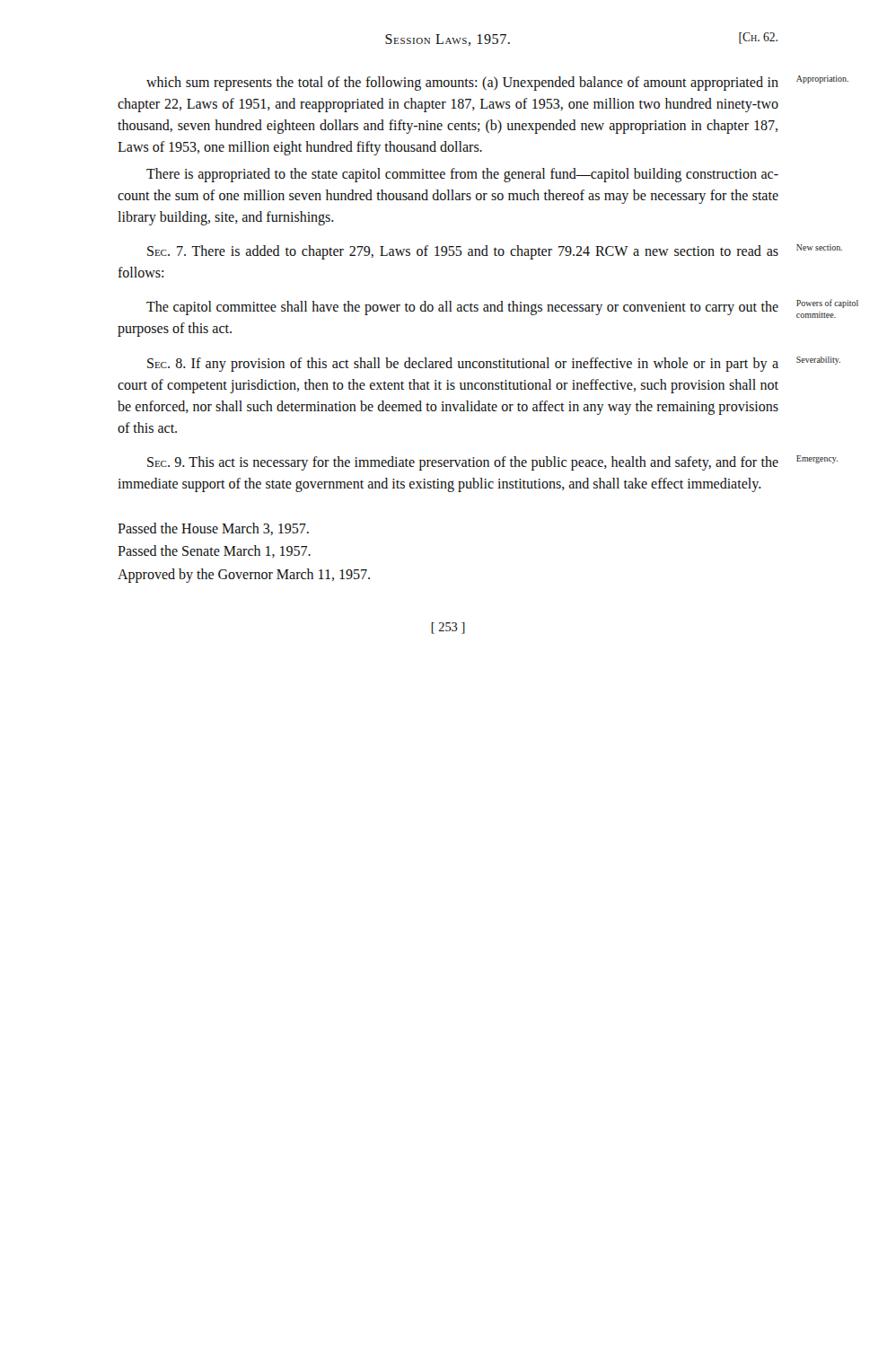Session Laws, 1957.
[Ch. 62.
Appropriation.
which sum represents the total of the following amounts: (a) Unexpended balance of amount appropriated in chapter 22, Laws of 1951, and reappropriated in chapter 187, Laws of 1953, one million two hundred ninety-two thousand, seven hundred eighteen dollars and fifty-nine cents; (b) unexpended new appropriation in chapter 187, Laws of 1953, one million eight hundred fifty thousand dollars.
There is appropriated to the state capitol committee from the general fund—capitol building construction account the sum of one million seven hundred thousand dollars or so much thereof as may be necessary for the state library building, site, and furnishings.
New section.
Sec. 7. There is added to chapter 279, Laws of 1955 and to chapter 79.24 RCW a new section to read as follows:
Powers of capitol committee.
The capitol committee shall have the power to do all acts and things necessary or convenient to carry out the purposes of this act.
Severability.
Sec. 8. If any provision of this act shall be declared unconstitutional or ineffective in whole or in part by a court of competent jurisdiction, then to the extent that it is unconstitutional or ineffective, such provision shall not be enforced, nor shall such determination be deemed to invalidate or to affect in any way the remaining provisions of this act.
Emergency.
Sec. 9. This act is necessary for the immediate preservation of the public peace, health and safety, and for the immediate support of the state government and its existing public institutions, and shall take effect immediately.
Passed the House March 3, 1957.
Passed the Senate March 1, 1957.
Approved by the Governor March 11, 1957.
[ 253 ]